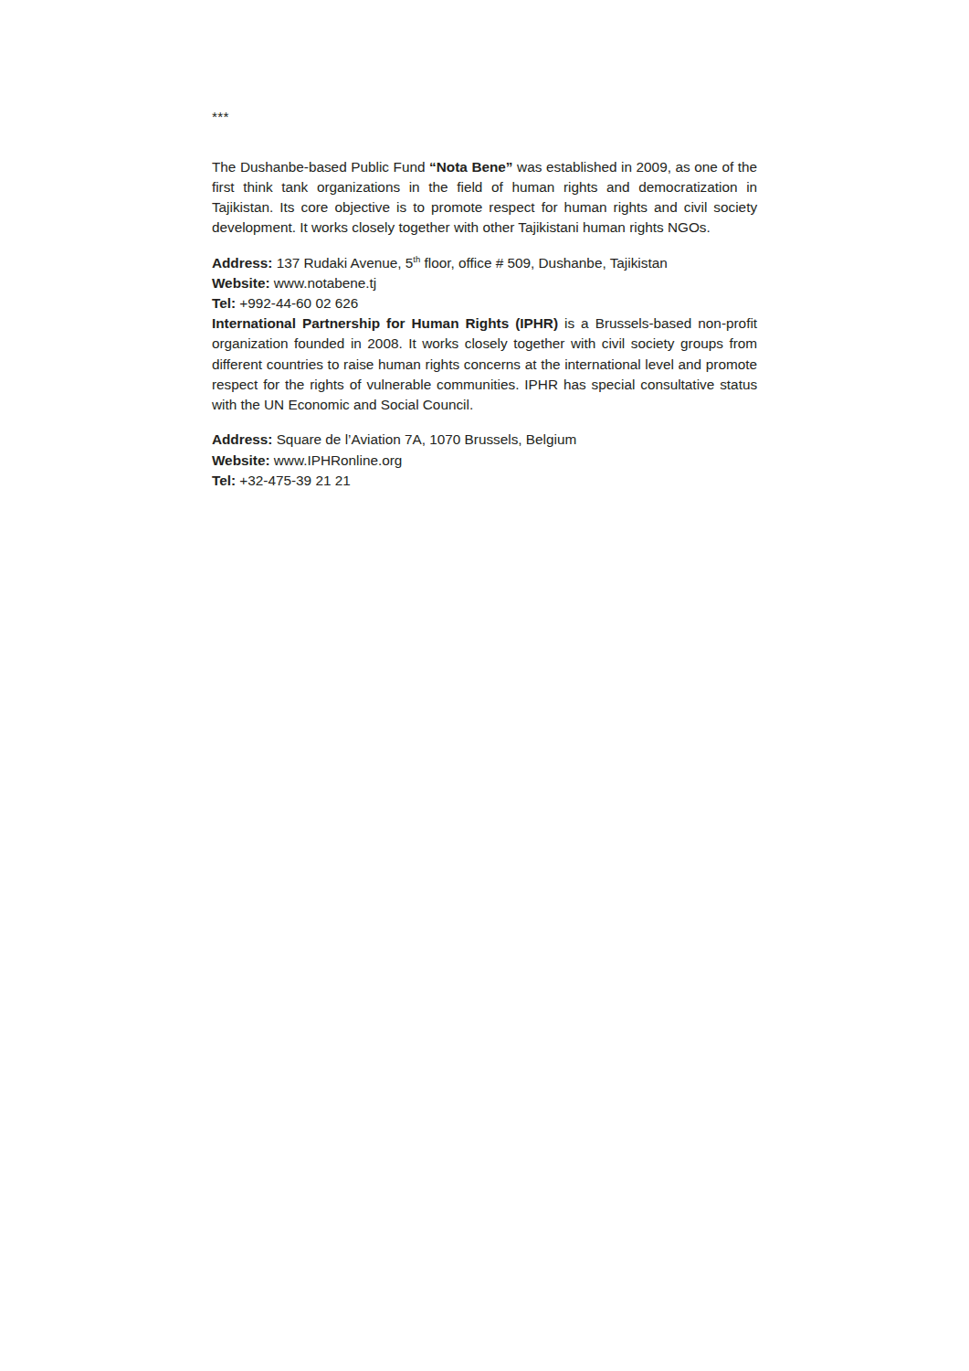***
The Dushanbe-based Public Fund “Nota Bene” was established in 2009, as one of the first think tank organizations in the field of human rights and democratization in Tajikistan. Its core objective is to promote respect for human rights and civil society development. It works closely together with other Tajikistani human rights NGOs.
Address: 137 Rudaki Avenue, 5th floor, office # 509, Dushanbe, Tajikistan
Website: www.notabene.tj
Tel: +992-44-60 02 626
International Partnership for Human Rights (IPHR) is a Brussels-based non-profit organization founded in 2008. It works closely together with civil society groups from different countries to raise human rights concerns at the international level and promote respect for the rights of vulnerable communities. IPHR has special consultative status with the UN Economic and Social Council.
Address: Square de l’Aviation 7A, 1070 Brussels, Belgium
Website: www.IPHRonline.org
Tel: +32-475-39 21 21